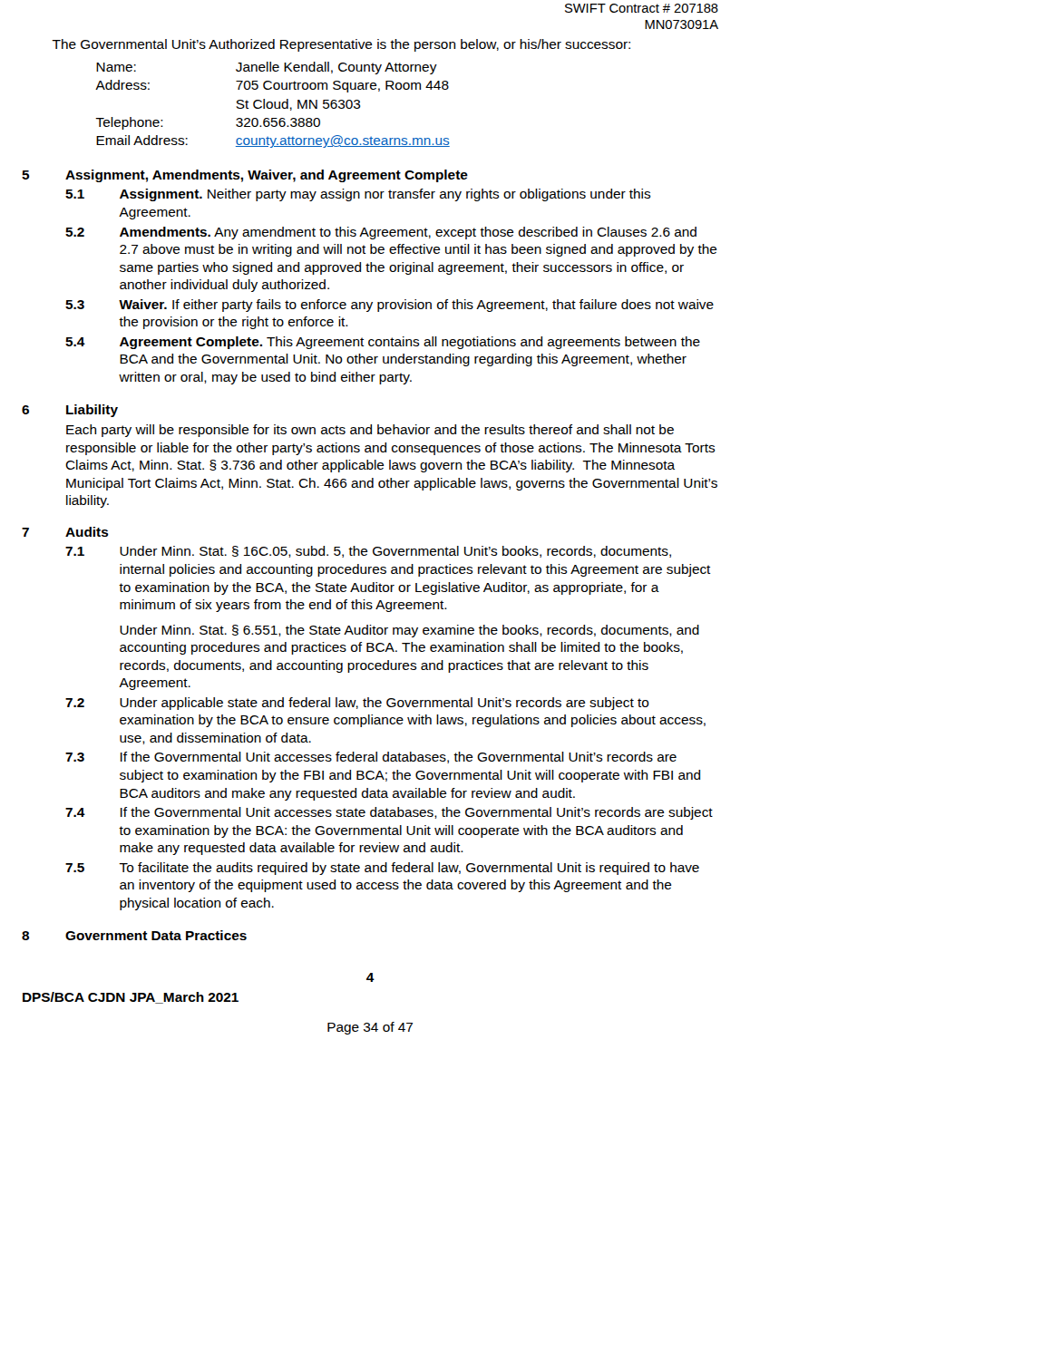SWIFT Contract # 207188
MN073091A
The Governmental Unit’s Authorized Representative is the person below, or his/her successor:
| Name: | Janelle Kendall, County Attorney |
| Address: | 705 Courtroom Square, Room 448 |
| | St Cloud, MN 56303 |
| Telephone: | 320.656.3880 |
| Email Address: | county.attorney@co.stearns.mn.us |
5
Assignment, Amendments, Waiver, and Agreement Complete
5.1
Assignment. Neither party may assign nor transfer any rights or obligations under this Agreement.
5.2
Amendments. Any amendment to this Agreement, except those described in Clauses 2.6 and 2.7 above must be in writing and will not be effective until it has been signed and approved by the same parties who signed and approved the original agreement, their successors in office, or another individual duly authorized.
5.3
Waiver. If either party fails to enforce any provision of this Agreement, that failure does not waive the provision or the right to enforce it.
5.4
Agreement Complete. This Agreement contains all negotiations and agreements between the BCA and the Governmental Unit. No other understanding regarding this Agreement, whether written or oral, may be used to bind either party.
6
Liability
Each party will be responsible for its own acts and behavior and the results thereof and shall not be responsible or liable for the other party’s actions and consequences of those actions. The Minnesota Torts Claims Act, Minn. Stat. § 3.736 and other applicable laws govern the BCA’s liability. The Minnesota Municipal Tort Claims Act, Minn. Stat. Ch. 466 and other applicable laws, governs the Governmental Unit’s liability.
7
Audits
7.1
Under Minn. Stat. § 16C.05, subd. 5, the Governmental Unit’s books, records, documents, internal policies and accounting procedures and practices relevant to this Agreement are subject to examination by the BCA, the State Auditor or Legislative Auditor, as appropriate, for a minimum of six years from the end of this Agreement.
Under Minn. Stat. § 6.551, the State Auditor may examine the books, records, documents, and accounting procedures and practices of BCA. The examination shall be limited to the books, records, documents, and accounting procedures and practices that are relevant to this Agreement.
7.2
Under applicable state and federal law, the Governmental Unit’s records are subject to examination by the BCA to ensure compliance with laws, regulations and policies about access, use, and dissemination of data.
7.3
If the Governmental Unit accesses federal databases, the Governmental Unit’s records are subject to examination by the FBI and BCA; the Governmental Unit will cooperate with FBI and BCA auditors and make any requested data available for review and audit.
7.4
If the Governmental Unit accesses state databases, the Governmental Unit’s records are subject to examination by the BCA: the Governmental Unit will cooperate with the BCA auditors and make any requested data available for review and audit.
7.5
To facilitate the audits required by state and federal law, Governmental Unit is required to have an inventory of the equipment used to access the data covered by this Agreement and the physical location of each.
8
Government Data Practices
4
DPS/BCA CJDN JPA_March 2021
Page 34 of 47